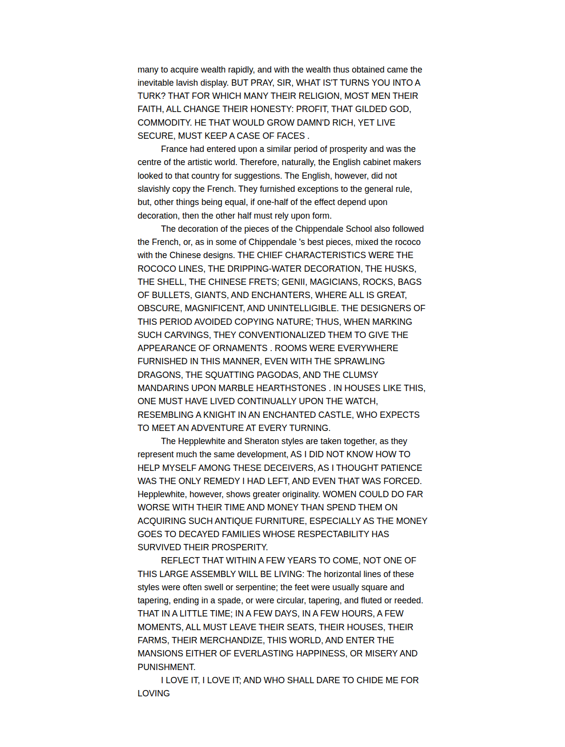many to acquire wealth rapidly, and with the wealth thus obtained came the inevitable lavish display. But pray, sir, what is't turns you into a Turk? That for which many their religion, most men their faith, all change their honesty: profit, that gilded god, commodity. He that would grow damn'd rich, yet live secure, must keep a case of faces .
France had entered upon a similar period of prosperity and was the centre of the artistic world. Therefore, naturally, the English cabinet makers looked to that country for suggestions. The English, however, did not slavishly copy the French. They furnished exceptions to the general rule, but, other things being equal, if one-half of the effect depend upon decoration, then the other half must rely upon form.
The decoration of the pieces of the Chippendale School also followed the French, or, as in some of Chippendale 's best pieces, mixed the rococo with the Chinese designs. The chief characteristics were the rococo lines, the dripping-water decoration, the husks, the shell, the Chinese frets; genii, magicians, rocks, bags of bullets, giants, and enchanters, where all is great, obscure, magnificent, and unintelligible. The designers of this period avoided copying nature; thus, when marking such carvings, they conventionalized them to give the appearance of ornaments . Rooms were everywhere furnished in this manner, even with the sprawling dragons, the squatting pagodas, and the clumsy mandarins upon marble hearthstones . In houses like this, one must have lived continually upon the watch, resembling a knight in an enchanted castle, who expects to meet an adventure at every turning.
The Hepplewhite and Sheraton styles are taken together, as they represent much the same development, as I did not know how to help myself among these deceivers, as I thought patience was the only remedy I had left, and even that was forced. Hepplewhite, however, shows greater originality. Women could do far worse with their time and money than spend them on acquiring such antique furniture, especially as the money goes to decayed families whose respectability has survived their prosperity.
Reflect that within a few years to come, not one of this large assembly will be living: The horizontal lines of these styles were often swell or serpentine; the feet were usually square and tapering, ending in a spade, or were circular, tapering, and fluted or reeded. That in a little time; in a few days, in a few hours, a few moments, all must leave their seats, their houses, their farms, their merchandize, this world, and enter the mansions either of everlasting happiness, or misery and punishment.
I love it, I love it; and who shall dare to chide me for loving